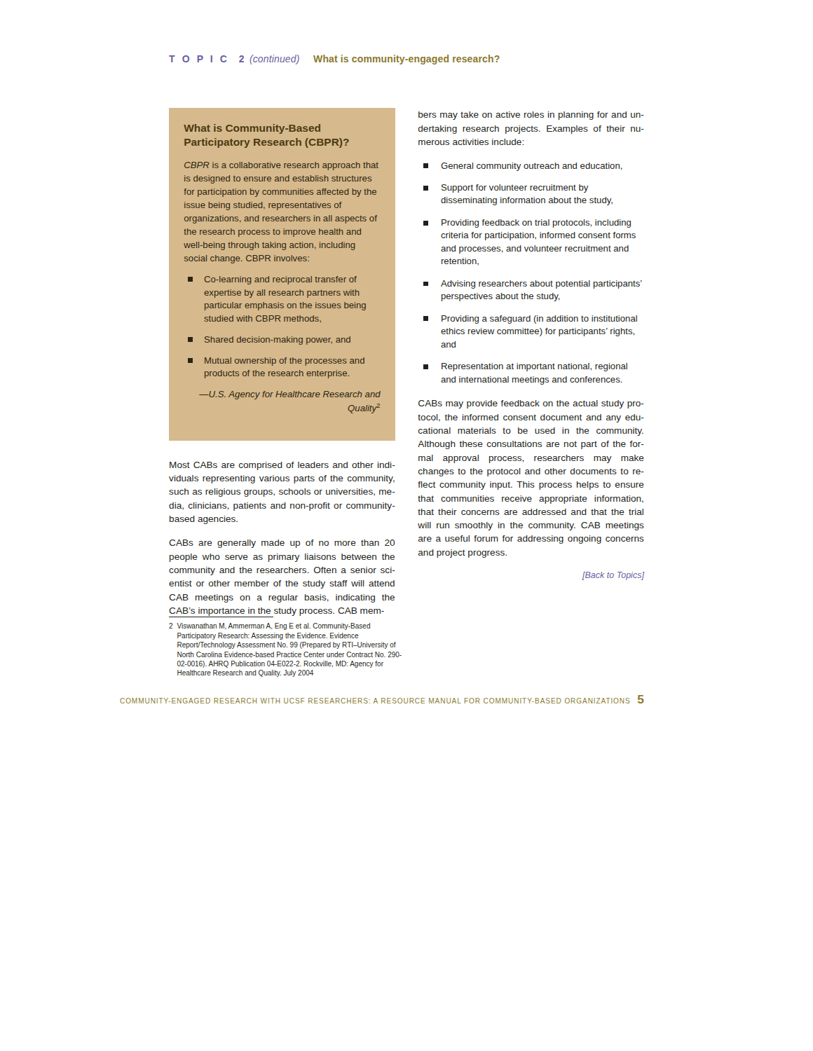T O P I C 2 (continued) What is community-engaged research?
What is Community-Based
Participatory Research (CBPR)?
CBPR is a collaborative research approach that is designed to ensure and establish structures for participation by communities affected by the issue being studied, representatives of organizations, and researchers in all aspects of the research process to improve health and well-being through taking action, including social change. CBPR involves:
Co-learning and reciprocal transfer of expertise by all research partners with particular emphasis on the issues being studied with CBPR methods,
Shared decision-making power, and
Mutual ownership of the processes and products of the research enterprise.
—U.S. Agency for Healthcare Research and Quality2
Most CABs are comprised of leaders and other individuals representing various parts of the community, such as religious groups, schools or universities, media, clinicians, patients and non-profit or community-based agencies.
CABs are generally made up of no more than 20 people who serve as primary liaisons between the community and the researchers. Often a senior scientist or other member of the study staff will attend CAB meetings on a regular basis, indicating the CAB’s importance in the study process. CAB mem-
bers may take on active roles in planning for and undertaking research projects. Examples of their numerous activities include:
General community outreach and education,
Support for volunteer recruitment by disseminating information about the study,
Providing feedback on trial protocols, including criteria for participation, informed consent forms and processes, and volunteer recruitment and retention,
Advising researchers about potential participants’ perspectives about the study,
Providing a safeguard (in addition to institutional ethics review committee) for participants’ rights, and
Representation at important national, regional and international meetings and conferences.
CABs may provide feedback on the actual study protocol, the informed consent document and any educational materials to be used in the community. Although these consultations are not part of the formal approval process, researchers may make changes to the protocol and other documents to reflect community input. This process helps to ensure that communities receive appropriate information, that their concerns are addressed and that the trial will run smoothly in the community. CAB meetings are a useful forum for addressing ongoing concerns and project progress.
[Back to Topics]
2
Viswanathan M, Ammerman A, Eng E et al. Community-Based Participatory Research: Assessing the Evidence. Evidence Report/Technology Assessment No. 99 (Prepared by RTI–University of North Carolina Evidence-based Practice Center under Contract No. 290-02-0016). AHRQ Publication 04-E022-2. Rockville, MD: Agency for Healthcare Research and Quality. July 2004
Community-Engaged Research with UCSF Researchers: A Resource Manual for Community-Based Organizations
5